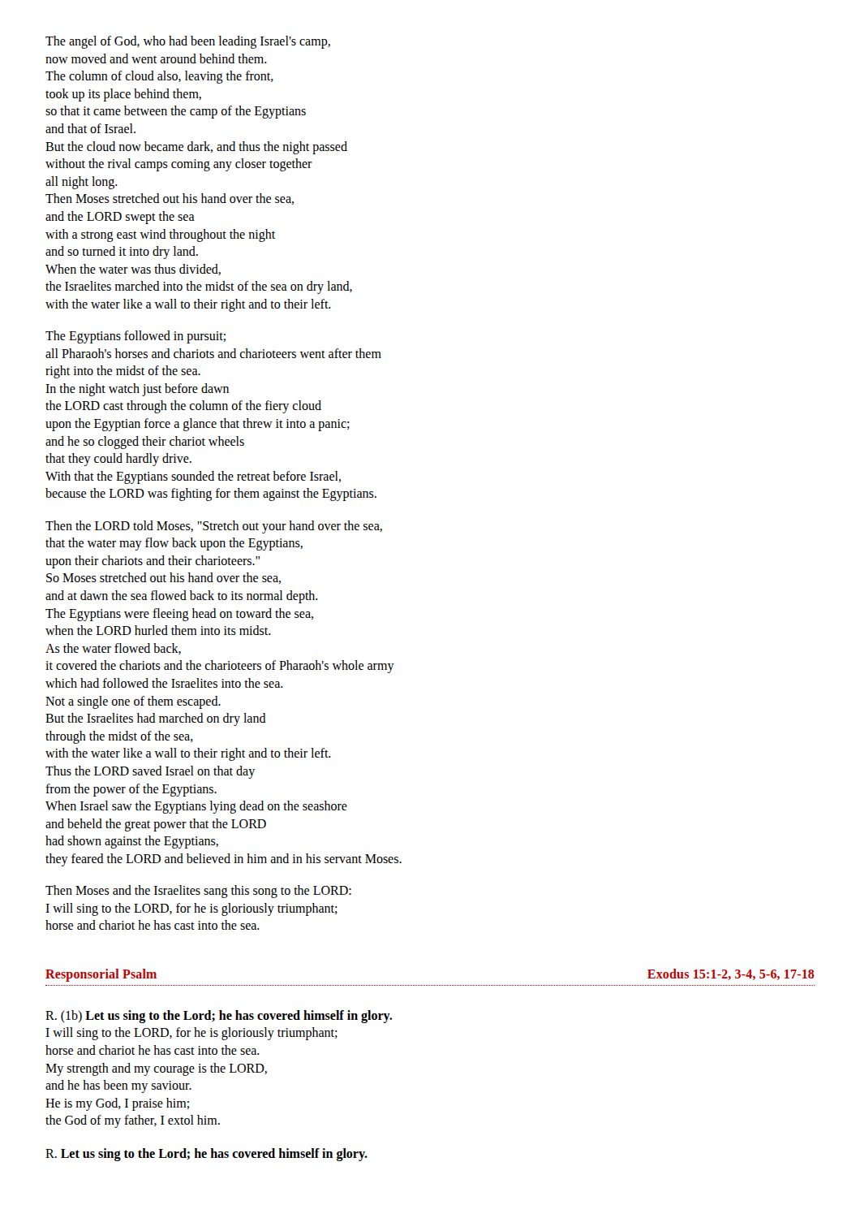The angel of God, who had been leading Israel's camp,
now moved and went around behind them.
The column of cloud also, leaving the front,
took up its place behind them,
so that it came between the camp of the Egyptians
and that of Israel.
But the cloud now became dark, and thus the night passed
without the rival camps coming any closer together
all night long.
Then Moses stretched out his hand over the sea,
and the LORD swept the sea
with a strong east wind throughout the night
and so turned it into dry land.
When the water was thus divided,
the Israelites marched into the midst of the sea on dry land,
with the water like a wall to their right and to their left.
The Egyptians followed in pursuit;
all Pharaoh's horses and chariots and charioteers went after them
right into the midst of the sea.
In the night watch just before dawn
the LORD cast through the column of the fiery cloud
upon the Egyptian force a glance that threw it into a panic;
and he so clogged their chariot wheels
that they could hardly drive.
With that the Egyptians sounded the retreat before Israel,
because the LORD was fighting for them against the Egyptians.
Then the LORD told Moses, "Stretch out your hand over the sea,
that the water may flow back upon the Egyptians,
upon their chariots and their charioteers."
So Moses stretched out his hand over the sea,
and at dawn the sea flowed back to its normal depth.
The Egyptians were fleeing head on toward the sea,
when the LORD hurled them into its midst.
As the water flowed back,
it covered the chariots and the charioteers of Pharaoh's whole army
which had followed the Israelites into the sea.
Not a single one of them escaped.
But the Israelites had marched on dry land
through the midst of the sea,
with the water like a wall to their right and to their left.
Thus the LORD saved Israel on that day
from the power of the Egyptians.
When Israel saw the Egyptians lying dead on the seashore
and beheld the great power that the LORD
had shown against the Egyptians,
they feared the LORD and believed in him and in his servant Moses.
Then Moses and the Israelites sang this song to the LORD:
I will sing to the LORD, for he is gloriously triumphant;
horse and chariot he has cast into the sea.
Responsorial Psalm Exodus 15:1-2, 3-4, 5-6, 17-18
R. (1b) Let us sing to the Lord; he has covered himself in glory.
I will sing to the LORD, for he is gloriously triumphant;
horse and chariot he has cast into the sea.
My strength and my courage is the LORD,
and he has been my saviour.
He is my God, I praise him;
the God of my father, I extol him.
R. Let us sing to the Lord; he has covered himself in glory.